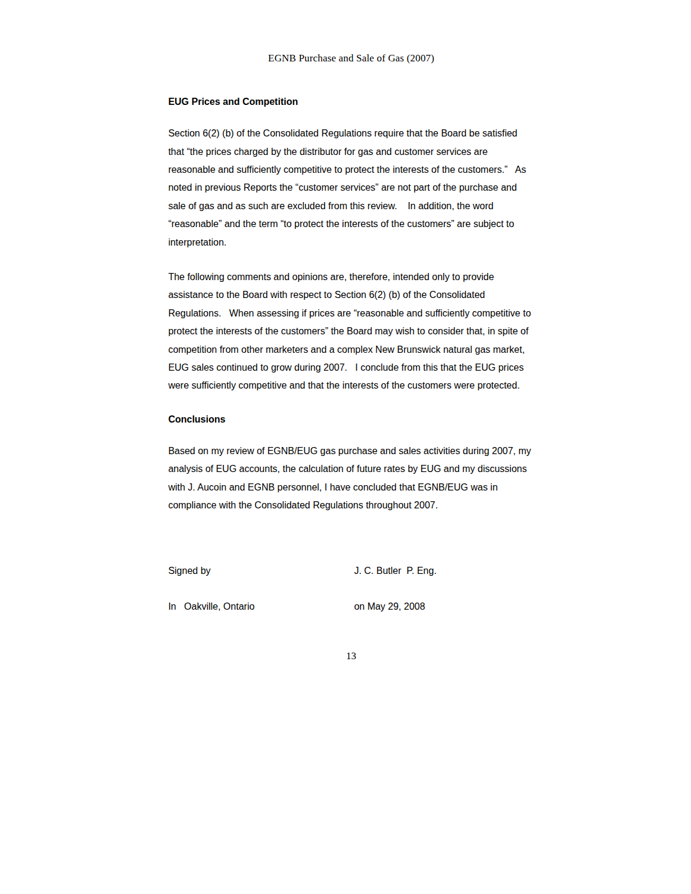EGNB Purchase and Sale of Gas (2007)
EUG Prices and Competition
Section 6(2) (b) of the Consolidated Regulations require that the Board be satisfied that “the prices charged by the distributor for gas and customer services are reasonable and sufficiently competitive to protect the interests of the customers.” As noted in previous Reports the “customer services” are not part of the purchase and sale of gas and as such are excluded from this review. In addition, the word “reasonable” and the term “to protect the interests of the customers” are subject to interpretation.
The following comments and opinions are, therefore, intended only to provide assistance to the Board with respect to Section 6(2) (b) of the Consolidated Regulations. When assessing if prices are “reasonable and sufficiently competitive to protect the interests of the customers” the Board may wish to consider that, in spite of competition from other marketers and a complex New Brunswick natural gas market, EUG sales continued to grow during 2007. I conclude from this that the EUG prices were sufficiently competitive and that the interests of the customers were protected.
Conclusions
Based on my review of EGNB/EUG gas purchase and sales activities during 2007, my analysis of EUG accounts, the calculation of future rates by EUG and my discussions with J. Aucoin and EGNB personnel, I have concluded that EGNB/EUG was in compliance with the Consolidated Regulations throughout 2007.
Signed by J. C. Butler P. Eng.
In Oakville, Ontario on May 29, 2008
13